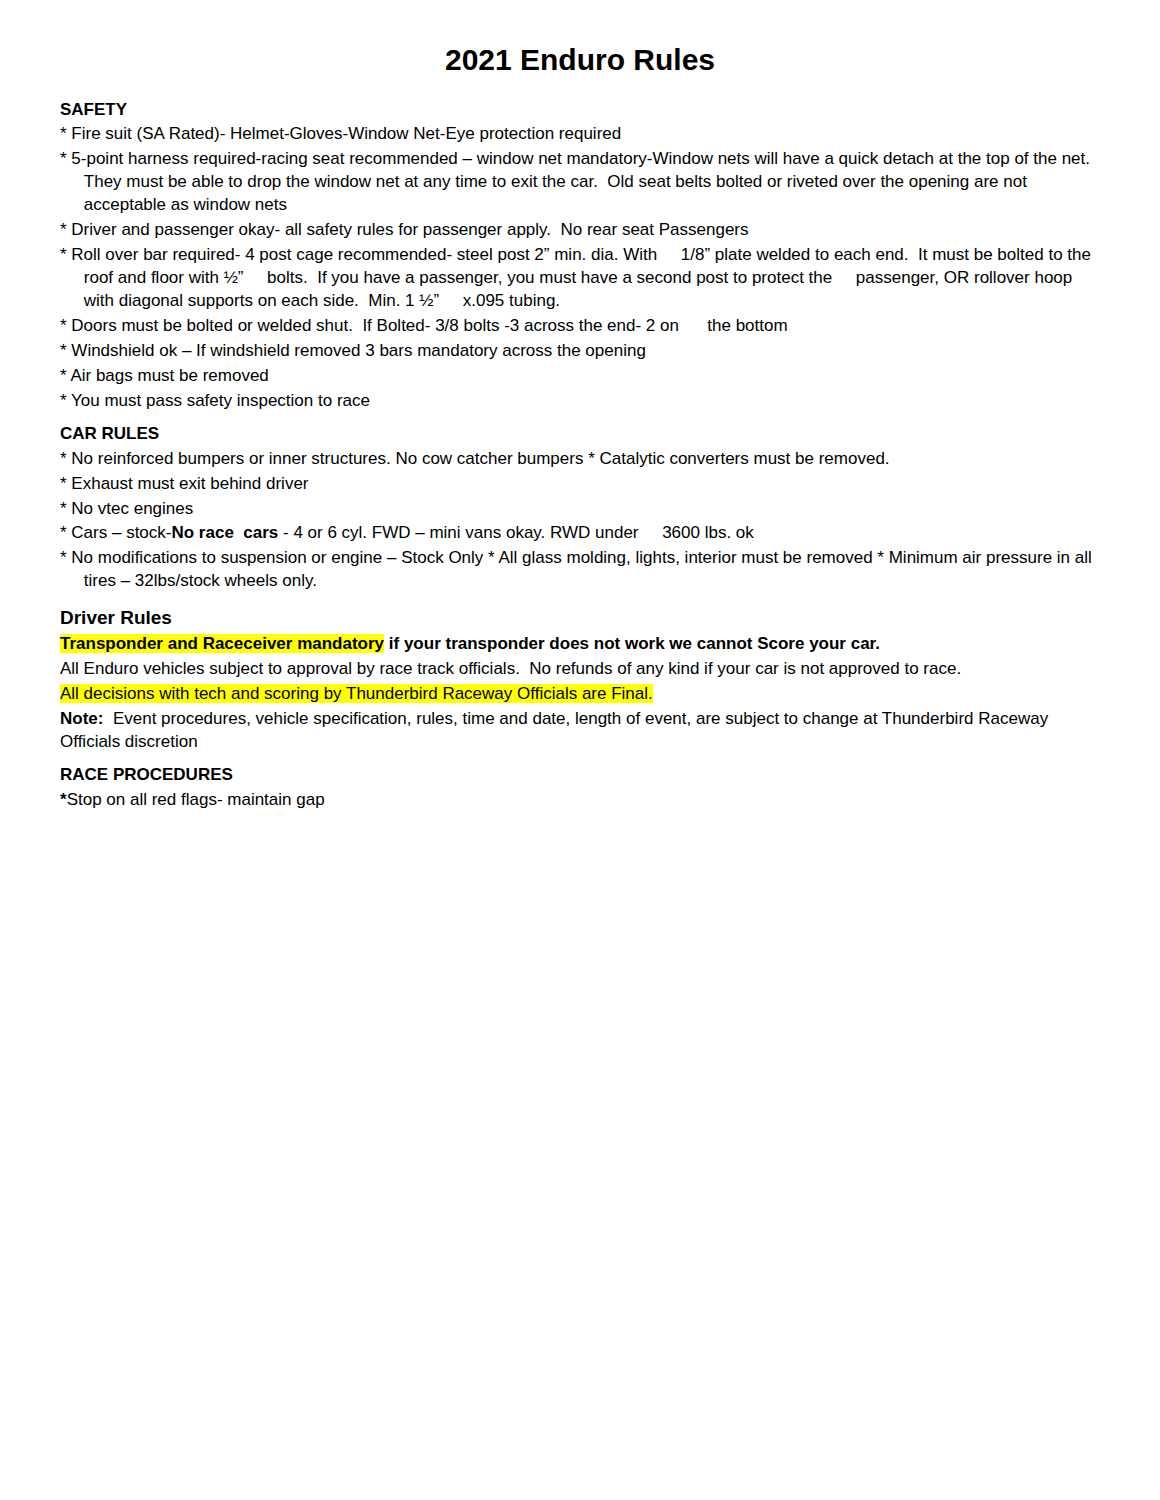2021 Enduro Rules
SAFETY
Fire suit (SA Rated)- Helmet-Gloves-Window Net-Eye protection required
5-point harness required-racing seat recommended – window net mandatory-Window nets will have a quick detach at the top of the net. They must be able to drop the window net at any time to exit the car. Old seat belts bolted or riveted over the opening are not acceptable as window nets
Driver and passenger okay- all safety rules for passenger apply. No rear seat Passengers
Roll over bar required- 4 post cage recommended- steel post 2” min. dia. With 1/8” plate welded to each end. It must be bolted to the roof and floor with ½” bolts. If you have a passenger, you must have a second post to protect the passenger, OR rollover hoop with diagonal supports on each side. Min. 1 ½” x.095 tubing.
Doors must be bolted or welded shut. If Bolted- 3/8 bolts -3 across the end- 2 on the bottom
Windshield ok – If windshield removed 3 bars mandatory across the opening
Air bags must be removed
You must pass safety inspection to race
CAR RULES
No reinforced bumpers or inner structures. No cow catcher bumpers * Catalytic converters must be removed.
Exhaust must exit behind driver
No vtec engines
Cars – stock-No race cars - 4 or 6 cyl. FWD – mini vans okay. RWD under 3600 lbs. ok
No modifications to suspension or engine – Stock Only * All glass molding, lights, interior must be removed * Minimum air pressure in all tires – 32lbs/stock wheels only.
Driver Rules
Transponder and Raceceiver mandatory if your transponder does not work we cannot Score your car.
All Enduro vehicles subject to approval by race track officials. No refunds of any kind if your car is not approved to race.
All decisions with tech and scoring by Thunderbird Raceway Officials are Final.
Note: Event procedures, vehicle specification, rules, time and date, length of event, are subject to change at Thunderbird Raceway Officials discretion
RACE PROCEDURES
*Stop on all red flags- maintain gap